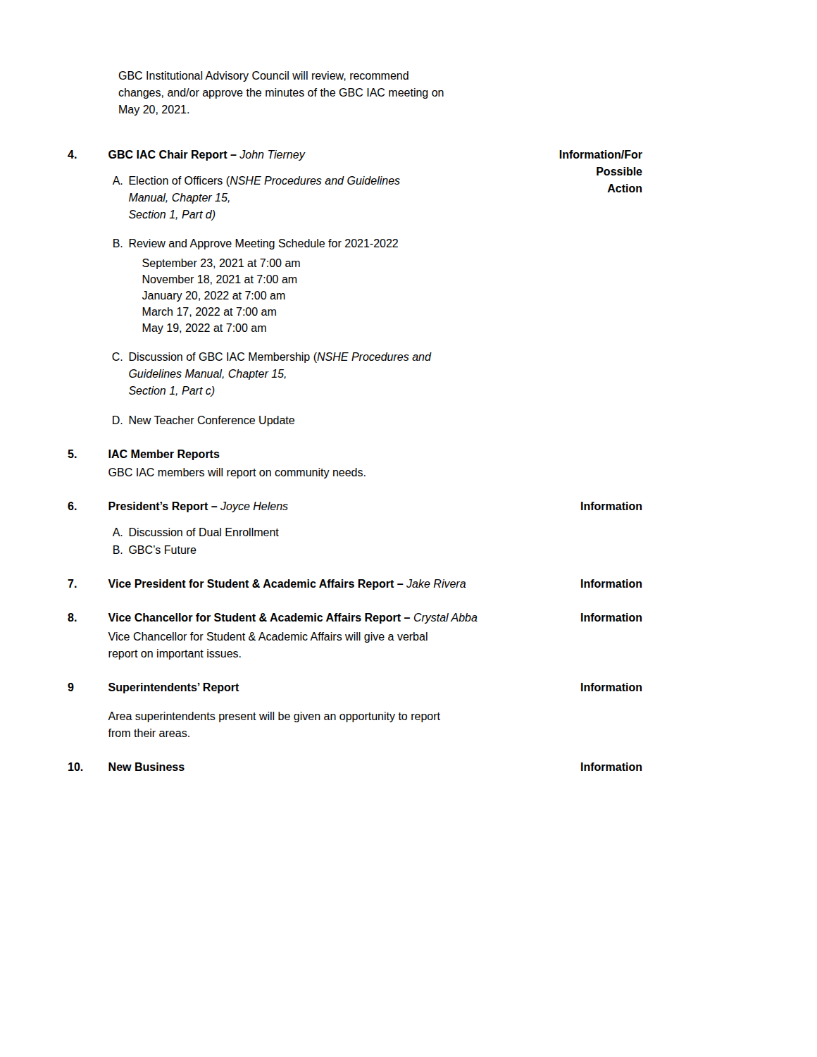GBC Institutional Advisory Council will review, recommend
changes, and/or approve the minutes of the GBC IAC meeting on
May 20, 2021.
4.
GBC IAC Chair Report – John Tierney
Election of Officers (NSHE Procedures and Guidelines
Manual, Chapter 15,
Section 1, Part d)
Review and Approve Meeting Schedule for 2021-2022
September 23, 2021 at 7:00 am
November 18, 2021 at 7:00 am
January 20, 2022 at 7:00 am
March 17, 2022 at 7:00 am
May 19, 2022 at 7:00 am
Discussion of GBC IAC Membership (NSHE Procedures and
Guidelines Manual, Chapter 15,
Section 1, Part c)
New Teacher Conference Update
Information/For Possible
Action
5.
IAC Member Reports
GBC IAC members will report on community needs.
6.
President’s Report – Joyce Helens
Discussion of Dual Enrollment
GBC’s Future
Information
7.
Vice President for Student & Academic Affairs Report – Jake Rivera
Information
8.
Vice Chancellor for Student & Academic Affairs Report – Crystal Abba
Vice Chancellor for Student & Academic Affairs will give a verbal
report on important issues.
Information
9
Superintendents’ Report
Area superintendents present will be given an opportunity to report
from their areas.
Information
10.
New Business
Information